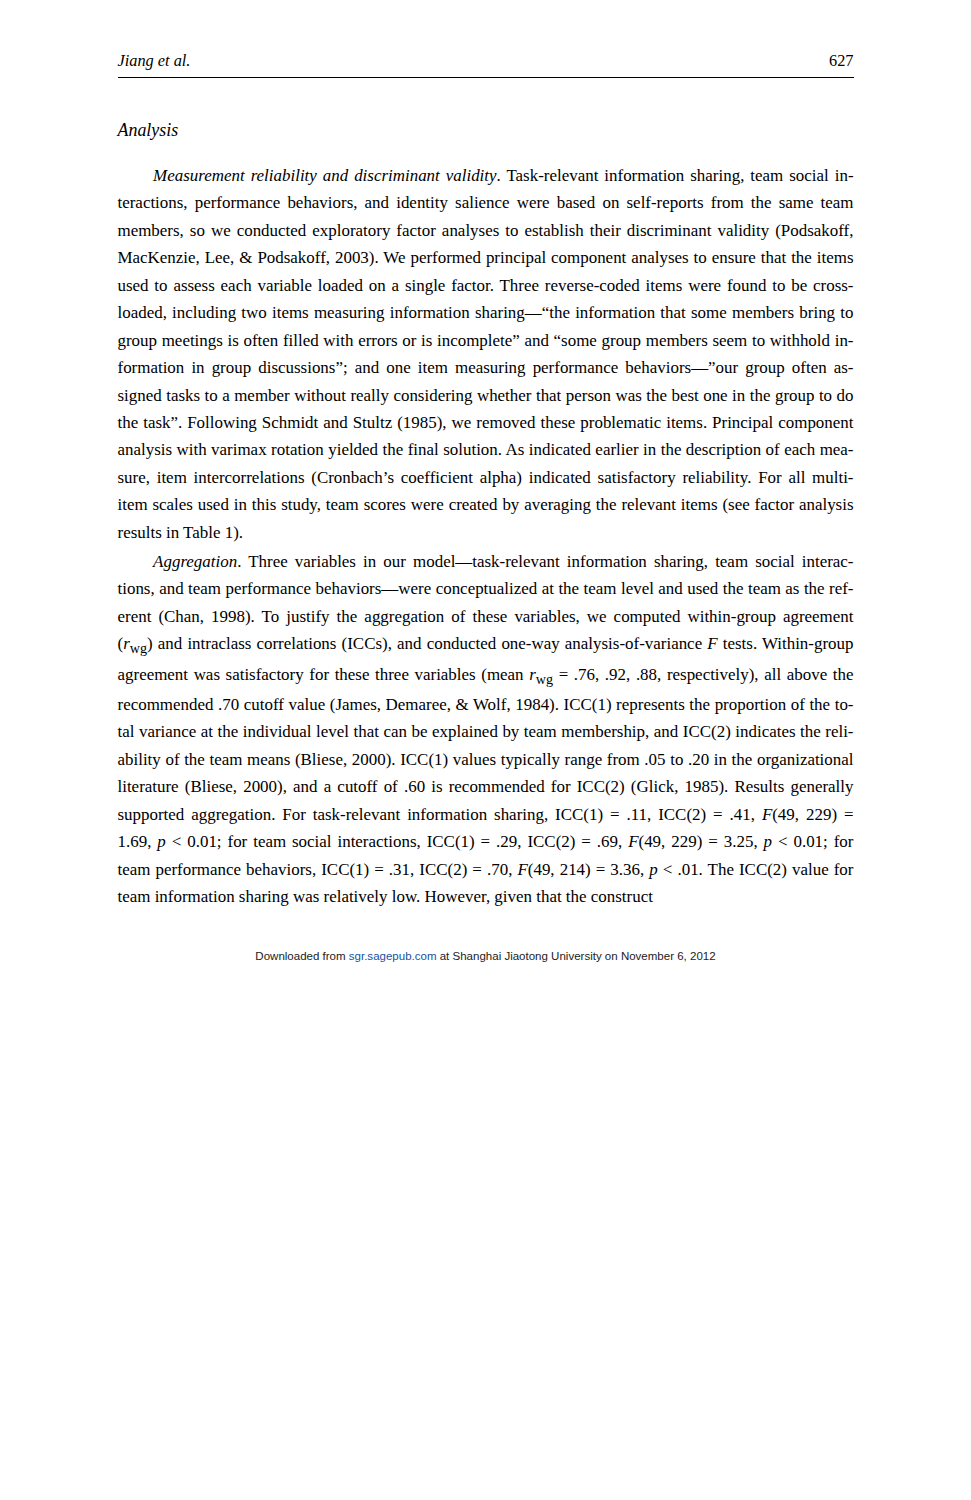Jiang et al. 627
Analysis
Measurement reliability and discriminant validity. Task-relevant information sharing, team social interactions, performance behaviors, and identity salience were based on self-reports from the same team members, so we conducted exploratory factor analyses to establish their discriminant validity (Podsakoff, MacKenzie, Lee, & Podsakoff, 2003). We performed principal component analyses to ensure that the items used to assess each variable loaded on a single factor. Three reverse-coded items were found to be cross-loaded, including two items measuring information sharing—“the information that some members bring to group meetings is often filled with errors or is incomplete” and “some group members seem to withhold information in group discussions”; and one item measuring performance behaviors—”our group often assigned tasks to a member without really considering whether that person was the best one in the group to do the task”. Following Schmidt and Stultz (1985), we removed these problematic items. Principal component analysis with varimax rotation yielded the final solution. As indicated earlier in the description of each measure, item intercorrelations (Cronbach’s coefficient alpha) indicated satisfactory reliability. For all multi-item scales used in this study, team scores were created by averaging the relevant items (see factor analysis results in Table 1).
Aggregation. Three variables in our model—task-relevant information sharing, team social interactions, and team performance behaviors—were conceptualized at the team level and used the team as the referent (Chan, 1998). To justify the aggregation of these variables, we computed within-group agreement (rwg) and intraclass correlations (ICCs), and conducted one-way analysis-of-variance F tests. Within-group agreement was satisfactory for these three variables (mean rwg = .76, .92, .88, respectively), all above the recommended .70 cutoff value (James, Demaree, & Wolf, 1984). ICC(1) represents the proportion of the total variance at the individual level that can be explained by team membership, and ICC(2) indicates the reliability of the team means (Bliese, 2000). ICC(1) values typically range from .05 to .20 in the organizational literature (Bliese, 2000), and a cutoff of .60 is recommended for ICC(2) (Glick, 1985). Results generally supported aggregation. For task-relevant information sharing, ICC(1) = .11, ICC(2) = .41, F(49, 229) = 1.69, p < 0.01; for team social interactions, ICC(1) = .29, ICC(2) = .69, F(49, 229) = 3.25, p < 0.01; for team performance behaviors, ICC(1) = .31, ICC(2) = .70, F(49, 214) = 3.36, p < .01. The ICC(2) value for team information sharing was relatively low. However, given that the construct
Downloaded from sgr.sagepub.com at Shanghai Jiaotong University on November 6, 2012